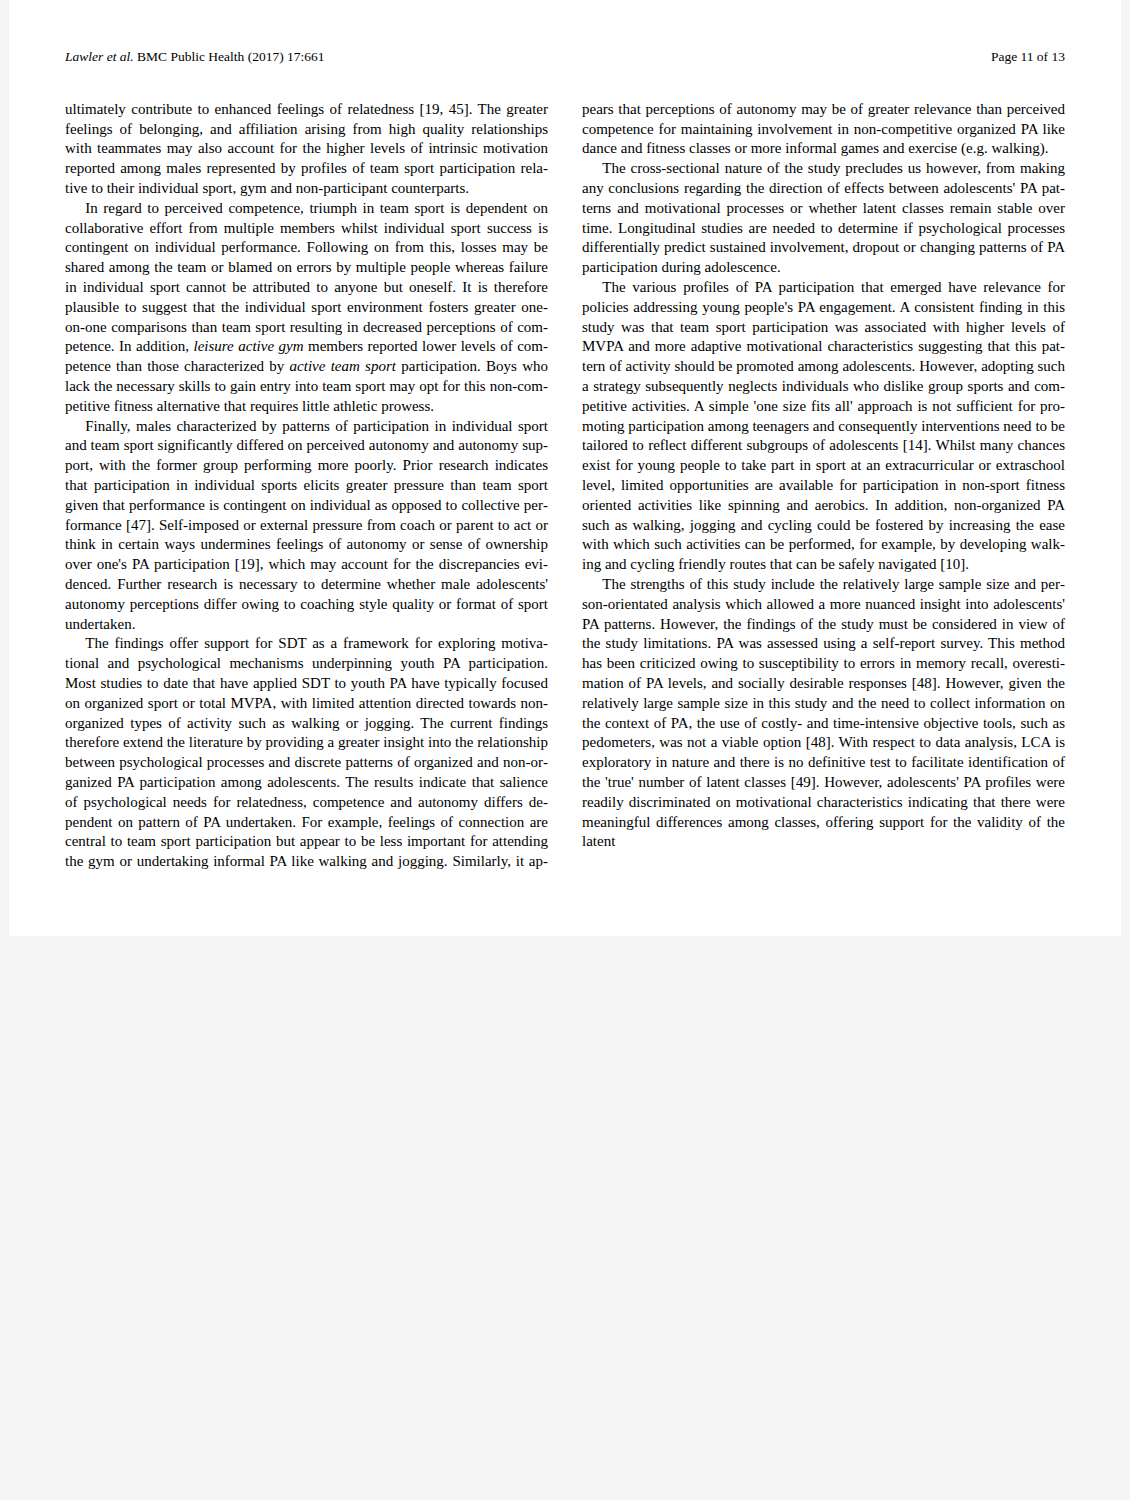Lawler et al. BMC Public Health (2017) 17:661
Page 11 of 13
ultimately contribute to enhanced feelings of relatedness [19, 45]. The greater feelings of belonging, and affiliation arising from high quality relationships with teammates may also account for the higher levels of intrinsic motivation reported among males represented by profiles of team sport participation relative to their individual sport, gym and non-participant counterparts.
In regard to perceived competence, triumph in team sport is dependent on collaborative effort from multiple members whilst individual sport success is contingent on individual performance. Following on from this, losses may be shared among the team or blamed on errors by multiple people whereas failure in individual sport cannot be attributed to anyone but oneself. It is therefore plausible to suggest that the individual sport environment fosters greater one-on-one comparisons than team sport resulting in decreased perceptions of competence. In addition, leisure active gym members reported lower levels of competence than those characterized by active team sport participation. Boys who lack the necessary skills to gain entry into team sport may opt for this non-competitive fitness alternative that requires little athletic prowess.
Finally, males characterized by patterns of participation in individual sport and team sport significantly differed on perceived autonomy and autonomy support, with the former group performing more poorly. Prior research indicates that participation in individual sports elicits greater pressure than team sport given that performance is contingent on individual as opposed to collective performance [47]. Self-imposed or external pressure from coach or parent to act or think in certain ways undermines feelings of autonomy or sense of ownership over one's PA participation [19], which may account for the discrepancies evidenced. Further research is necessary to determine whether male adolescents' autonomy perceptions differ owing to coaching style quality or format of sport undertaken.
The findings offer support for SDT as a framework for exploring motivational and psychological mechanisms underpinning youth PA participation. Most studies to date that have applied SDT to youth PA have typically focused on organized sport or total MVPA, with limited attention directed towards non-organized types of activity such as walking or jogging. The current findings therefore extend the literature by providing a greater insight into the relationship between psychological processes and discrete patterns of organized and non-organized PA participation among adolescents. The results indicate that salience of psychological needs for relatedness, competence and autonomy differs dependent on pattern of PA undertaken. For example, feelings of connection are central to team sport participation but appear to be less important for attending the gym or undertaking informal PA like walking and jogging. Similarly, it appears that perceptions of autonomy may be of greater relevance than perceived competence for maintaining involvement in non-competitive organized PA like dance and fitness classes or more informal games and exercise (e.g. walking).
The cross-sectional nature of the study precludes us however, from making any conclusions regarding the direction of effects between adolescents' PA patterns and motivational processes or whether latent classes remain stable over time. Longitudinal studies are needed to determine if psychological processes differentially predict sustained involvement, dropout or changing patterns of PA participation during adolescence.
The various profiles of PA participation that emerged have relevance for policies addressing young people's PA engagement. A consistent finding in this study was that team sport participation was associated with higher levels of MVPA and more adaptive motivational characteristics suggesting that this pattern of activity should be promoted among adolescents. However, adopting such a strategy subsequently neglects individuals who dislike group sports and competitive activities. A simple 'one size fits all' approach is not sufficient for promoting participation among teenagers and consequently interventions need to be tailored to reflect different subgroups of adolescents [14]. Whilst many chances exist for young people to take part in sport at an extracurricular or extraschool level, limited opportunities are available for participation in non-sport fitness oriented activities like spinning and aerobics. In addition, non-organized PA such as walking, jogging and cycling could be fostered by increasing the ease with which such activities can be performed, for example, by developing walking and cycling friendly routes that can be safely navigated [10].
The strengths of this study include the relatively large sample size and person-orientated analysis which allowed a more nuanced insight into adolescents' PA patterns. However, the findings of the study must be considered in view of the study limitations. PA was assessed using a self-report survey. This method has been criticized owing to susceptibility to errors in memory recall, overestimation of PA levels, and socially desirable responses [48]. However, given the relatively large sample size in this study and the need to collect information on the context of PA, the use of costly- and time-intensive objective tools, such as pedometers, was not a viable option [48]. With respect to data analysis, LCA is exploratory in nature and there is no definitive test to facilitate identification of the 'true' number of latent classes [49]. However, adolescents' PA profiles were readily discriminated on motivational characteristics indicating that there were meaningful differences among classes, offering support for the validity of the latent